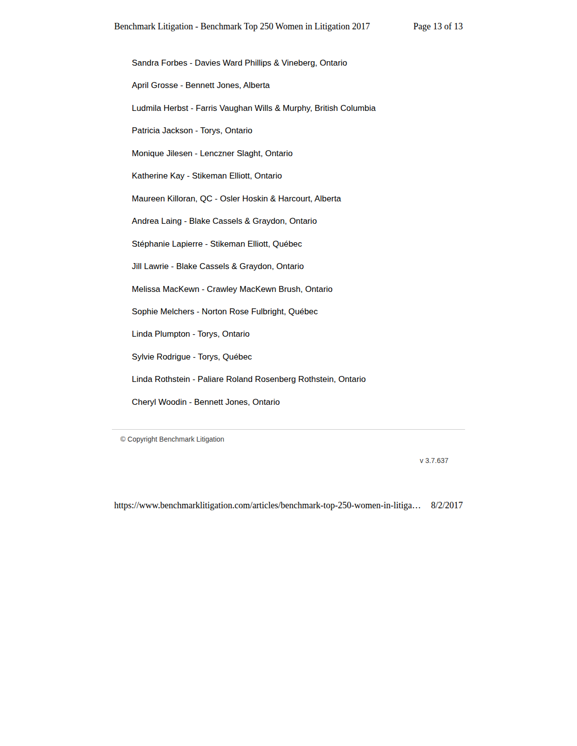Benchmark Litigation - Benchmark Top 250 Women in Litigation 2017 Page 13 of 13
Sandra Forbes - Davies Ward Phillips & Vineberg, Ontario
April Grosse - Bennett Jones, Alberta
Ludmila Herbst - Farris Vaughan Wills & Murphy, British Columbia
Patricia Jackson - Torys, Ontario
Monique Jilesen - Lenczner Slaght, Ontario
Katherine Kay - Stikeman Elliott, Ontario
Maureen Killoran, QC - Osler Hoskin & Harcourt, Alberta
Andrea Laing - Blake Cassels & Graydon, Ontario
Stéphanie Lapierre - Stikeman Elliott, Québec
Jill Lawrie - Blake Cassels & Graydon, Ontario
Melissa MacKewn - Crawley MacKewn Brush, Ontario
Sophie Melchers - Norton Rose Fulbright, Québec
Linda Plumpton - Torys, Ontario
Sylvie Rodrigue - Torys, Québec
Linda Rothstein - Paliare Roland Rosenberg Rothstein, Ontario
Cheryl Woodin - Bennett Jones, Ontario
© Copyright Benchmark Litigation
v 3.7.637
https://www.benchmarklitigation.com/articles/benchmark-top-250-women-in-litigation-201… 8/2/2017